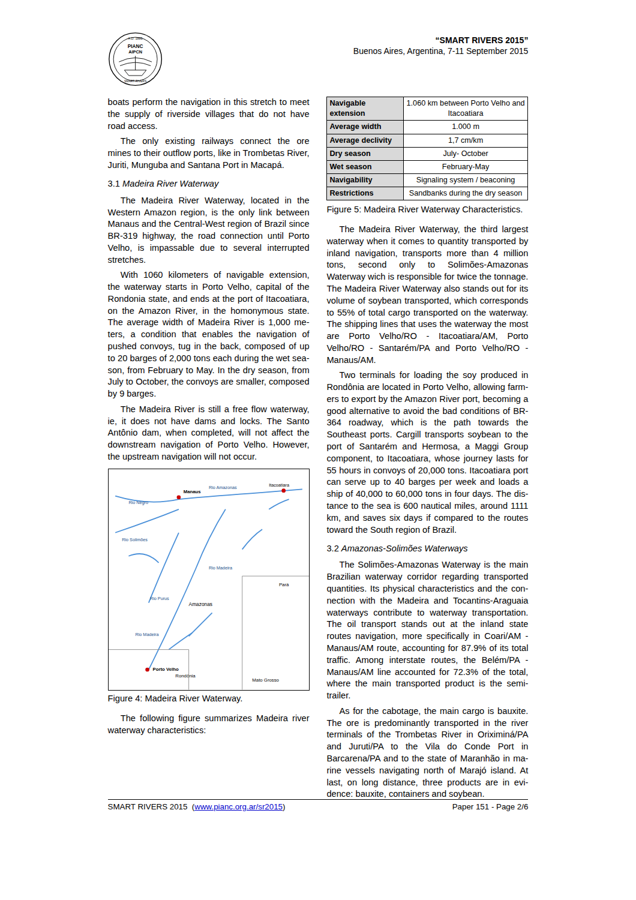· A.D. 1885 · PIANC AIPCN SMART RIVERS
“SMART RIVERS 2015”
Buenos Aires, Argentina, 7-11 September 2015
boats perform the navigation in this stretch to meet the supply of riverside villages that do not have road access.
The only existing railways connect the ore mines to their outflow ports, like in Trombetas River, Juriti, Munguba and Santana Port in Macapá.
3.1 Madeira River Waterway
The Madeira River Waterway, located in the Western Amazon region, is the only link between Manaus and the Central-West region of Brazil since BR-319 highway, the road connection until Porto Velho, is impassable due to several interrupted stretches.
With 1060 kilometers of navigable extension, the waterway starts in Porto Velho, capital of the Rondonia state, and ends at the port of Itacoatiara, on the Amazon River, in the homonymous state. The average width of Madeira River is 1,000 meters, a condition that enables the navigation of pushed convoys, tug in the back, composed of up to 20 barges of 2,000 tons each during the wet season, from February to May. In the dry season, from July to October, the convoys are smaller, composed by 9 barges.
The Madeira River is still a free flow waterway, ie, it does not have dams and locks. The Santo Antônio dam, when completed, will not affect the downstream navigation of Porto Velho. However, the upstream navigation will not occur.
Manaus Rio Amazonas Rio Negro Itacoatiara Rio Solimões Rio Purus Rio Madeira Rio Madeira Amazonas Pará Porto Velho Rondônia Mato Grosso
Figure 4: Madeira River Waterway.
The following figure summarizes Madeira river waterway characteristics:
| Navigable extension | 1.060 km between Porto Velho and Itacoatiara |
| Average width | 1.000 m |
| Average declivity | 1,7 cm/km |
| Dry season | July- October |
| Wet season | February-May |
| Navigability | Signaling system / beaconing |
| Restrictions | Sandbanks during the dry season |
Figure 5: Madeira River Waterway Characteristics.
The Madeira River Waterway, the third largest waterway when it comes to quantity transported by inland navigation, transports more than 4 million tons, second only to Solimões-Amazonas Waterway wich is responsible for twice the tonnage. The Madeira River Waterway also stands out for its volume of soybean transported, which corresponds to 55% of total cargo transported on the waterway. The shipping lines that uses the waterway the most are Porto Velho/RO - Itacoatiara/AM, Porto Velho/RO - Santarém/PA and Porto Velho/RO - Manaus/AM.
Two terminals for loading the soy produced in Rondônia are located in Porto Velho, allowing farmers to export by the Amazon River port, becoming a good alternative to avoid the bad conditions of BR-364 roadway, which is the path towards the Southeast ports. Cargill transports soybean to the port of Santarém and Hermosa, a Maggi Group component, to Itacoatiara, whose journey lasts for 55 hours in convoys of 20,000 tons. Itacoatiara port can serve up to 40 barges per week and loads a ship of 40,000 to 60,000 tons in four days. The distance to the sea is 600 nautical miles, around 1111 km, and saves six days if compared to the routes toward the South region of Brazil.
3.2 Amazonas-Solimões Waterways
The Solimões-Amazonas Waterway is the main Brazilian waterway corridor regarding transported quantities. Its physical characteristics and the connection with the Madeira and Tocantins-Araguaia waterways contribute to waterway transportation. The oil transport stands out at the inland state routes navigation, more specifically in Coari/AM - Manaus/AM route, accounting for 87.9% of its total traffic. Among interstate routes, the Belém/PA - Manaus/AM line accounted for 72.3% of the total, where the main transported product is the semi-trailer.
As for the cabotage, the main cargo is bauxite. The ore is predominantly transported in the river terminals of the Trombetas River in Oriximiná/PA and Juruti/PA to the Vila do Conde Port in Barcarena/PA and to the state of Maranhão in marine vessels navigating north of Marajó island. At last, on long distance, three products are in evidence: bauxite, containers and soybean.
SMART RIVERS 2015 (www.pianc.org.ar/sr2015)
Paper 151 - Page 2/6